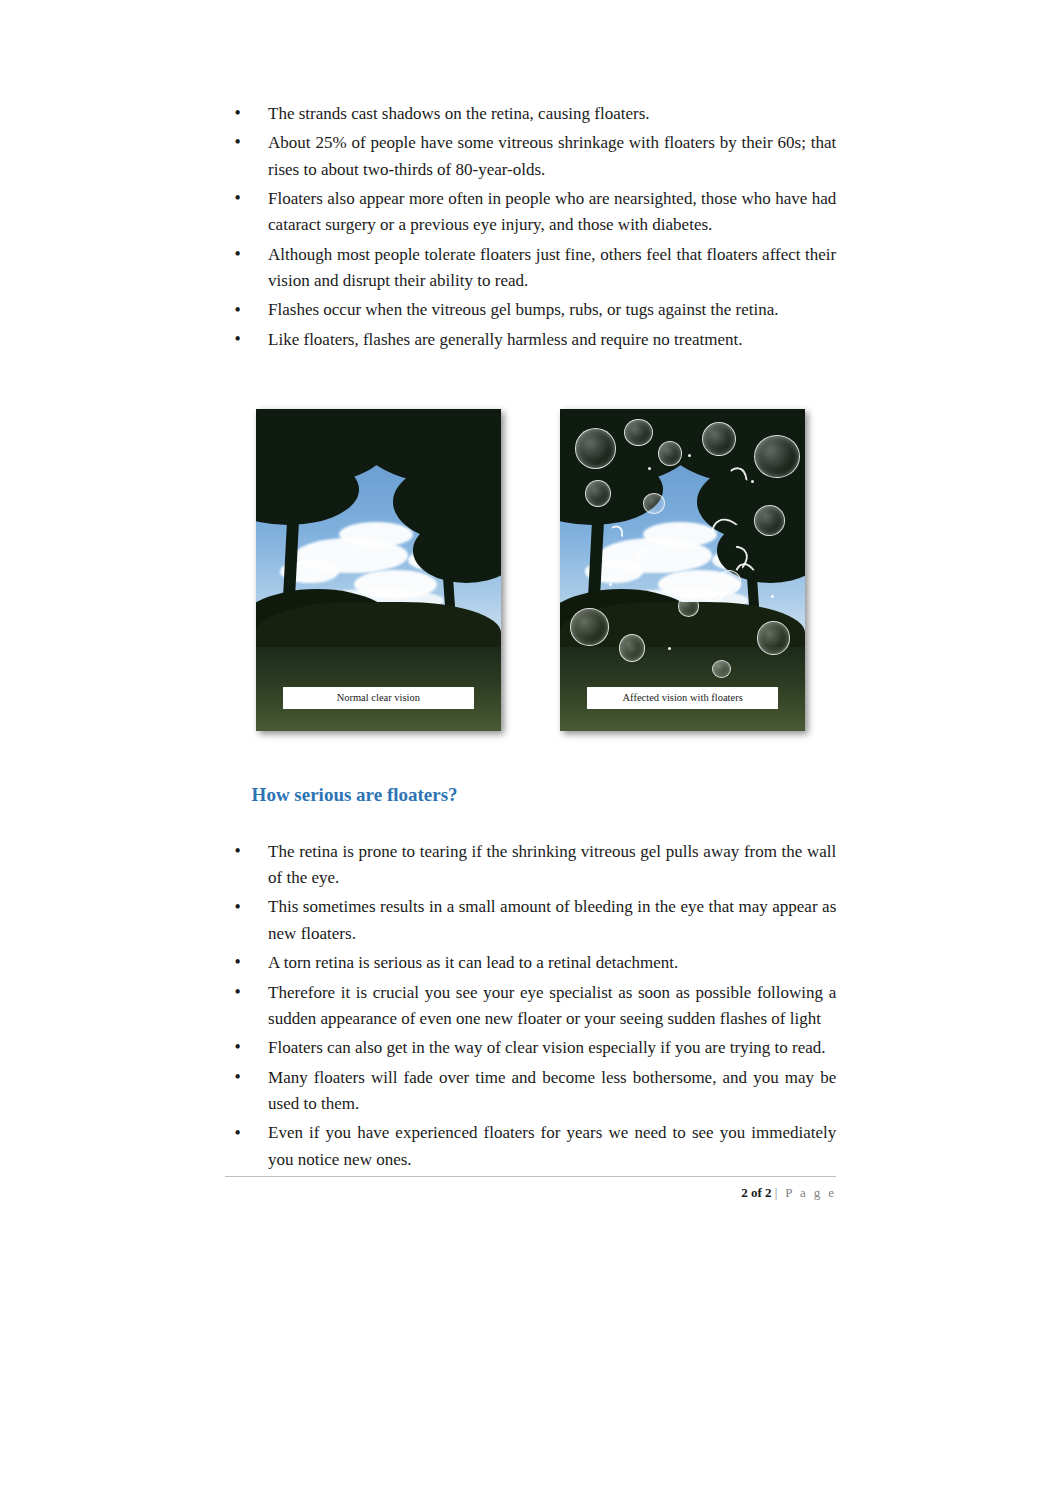The strands cast shadows on the retina, causing floaters.
About 25% of people have some vitreous shrinkage with floaters by their 60s; that rises to about two-thirds of 80-year-olds.
Floaters also appear more often in people who are nearsighted, those who have had cataract surgery or a previous eye injury, and those with diabetes.
Although most people tolerate floaters just fine, others feel that floaters affect their vision and disrupt their ability to read.
Flashes occur when the vitreous gel bumps, rubs, or tugs against the retina.
Like floaters, flashes are generally harmless and require no treatment.
Normal clear vision
Affected vision with floaters
How serious are floaters?
The retina is prone to tearing if the shrinking vitreous gel pulls away from the wall of the eye.
This sometimes results in a small amount of bleeding in the eye that may appear as new floaters.
A torn retina is serious as it can lead to a retinal detachment.
Therefore it is crucial you see your eye specialist as soon as possible following a sudden appearance of even one new floater or your seeing sudden flashes of light
Floaters can also get in the way of clear vision especially if you are trying to read.
Many floaters will fade over time and become less bothersome, and you may be used to them.
Even if you have experienced floaters for years we need to see you immediately you notice new ones.
2 of 2 | P a g e